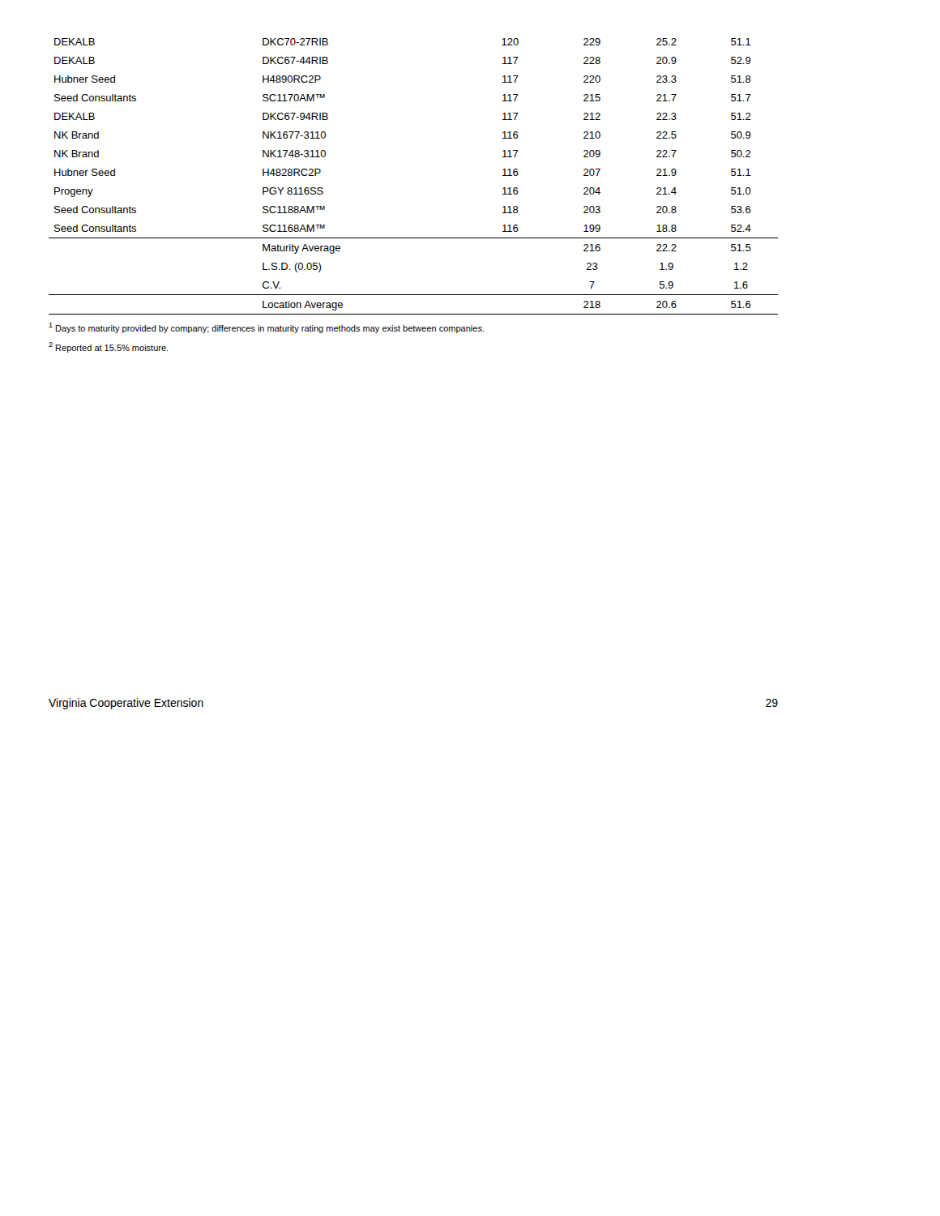| DEKALB | DKC70-27RIB | 120 | 229 | 25.2 | 51.1 |
| DEKALB | DKC67-44RIB | 117 | 228 | 20.9 | 52.9 |
| Hubner Seed | H4890RC2P | 117 | 220 | 23.3 | 51.8 |
| Seed Consultants | SC1170AM™ | 117 | 215 | 21.7 | 51.7 |
| DEKALB | DKC67-94RIB | 117 | 212 | 22.3 | 51.2 |
| NK Brand | NK1677-3110 | 116 | 210 | 22.5 | 50.9 |
| NK Brand | NK1748-3110 | 117 | 209 | 22.7 | 50.2 |
| Hubner Seed | H4828RC2P | 116 | 207 | 21.9 | 51.1 |
| Progeny | PGY 8116SS | 116 | 204 | 21.4 | 51.0 |
| Seed Consultants | SC1188AM™ | 118 | 203 | 20.8 | 53.6 |
| Seed Consultants | SC1168AM™ | 116 | 199 | 18.8 | 52.4 |
| | Maturity Average | | 216 | 22.2 | 51.5 |
| | L.S.D. (0.05) | | 23 | 1.9 | 1.2 |
| | C.V. | | 7 | 5.9 | 1.6 |
| | Location Average | | 218 | 20.6 | 51.6 |
1 Days to maturity provided by company; differences in maturity rating methods may exist between companies.
2 Reported at 15.5% moisture.
Virginia Cooperative Extension 29